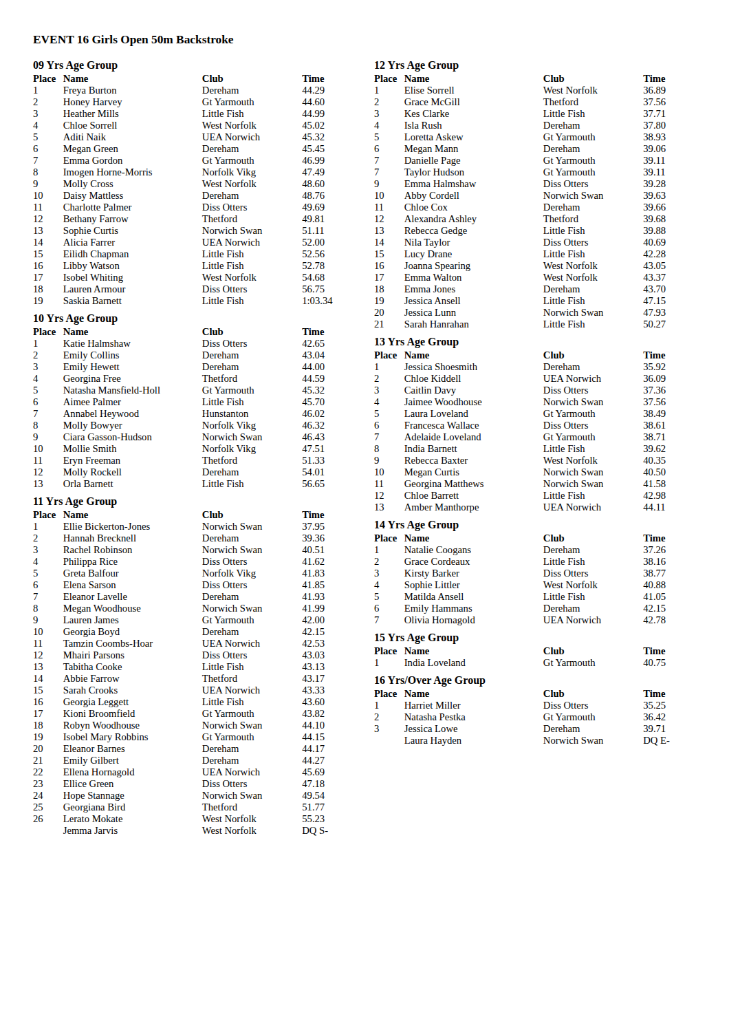EVENT 16 Girls Open 50m Backstroke
09 Yrs Age Group
| Place | Name | Club | Time |
| --- | --- | --- | --- |
| 1 | Freya Burton | Dereham | 44.29 |
| 2 | Honey Harvey | Gt Yarmouth | 44.60 |
| 3 | Heather Mills | Little Fish | 44.99 |
| 4 | Chloe Sorrell | West Norfolk | 45.02 |
| 5 | Aditi Naik | UEA Norwich | 45.32 |
| 6 | Megan Green | Dereham | 45.45 |
| 7 | Emma Gordon | Gt Yarmouth | 46.99 |
| 8 | Imogen Horne-Morris | Norfolk Vikg | 47.49 |
| 9 | Molly Cross | West Norfolk | 48.60 |
| 10 | Daisy Mattless | Dereham | 48.76 |
| 11 | Charlotte Palmer | Diss Otters | 49.69 |
| 12 | Bethany Farrow | Thetford | 49.81 |
| 13 | Sophie Curtis | Norwich Swan | 51.11 |
| 14 | Alicia Farrer | UEA Norwich | 52.00 |
| 15 | Eilidh Chapman | Little Fish | 52.56 |
| 16 | Libby Watson | Little Fish | 52.78 |
| 17 | Isobel Whiting | West Norfolk | 54.68 |
| 18 | Lauren Armour | Diss Otters | 56.75 |
| 19 | Saskia Barnett | Little Fish | 1:03.34 |
10 Yrs Age Group
| Place | Name | Club | Time |
| --- | --- | --- | --- |
| 1 | Katie Halmshaw | Diss Otters | 42.65 |
| 2 | Emily Collins | Dereham | 43.04 |
| 3 | Emily Hewett | Dereham | 44.00 |
| 4 | Georgina Free | Thetford | 44.59 |
| 5 | Natasha Mansfield-Holl | Gt Yarmouth | 45.32 |
| 6 | Aimee Palmer | Little Fish | 45.70 |
| 7 | Annabel Heywood | Hunstanton | 46.02 |
| 8 | Molly Bowyer | Norfolk Vikg | 46.32 |
| 9 | Ciara Gasson-Hudson | Norwich Swan | 46.43 |
| 10 | Mollie Smith | Norfolk Vikg | 47.51 |
| 11 | Eryn Freeman | Thetford | 51.33 |
| 12 | Molly Rockell | Dereham | 54.01 |
| 13 | Orla Barnett | Little Fish | 56.65 |
11 Yrs Age Group
| Place | Name | Club | Time |
| --- | --- | --- | --- |
| 1 | Ellie Bickerton-Jones | Norwich Swan | 37.95 |
| 2 | Hannah Brecknell | Dereham | 39.36 |
| 3 | Rachel Robinson | Norwich Swan | 40.51 |
| 4 | Philippa Rice | Diss Otters | 41.62 |
| 5 | Greta Balfour | Norfolk Vikg | 41.83 |
| 6 | Elena Sarson | Diss Otters | 41.85 |
| 7 | Eleanor Lavelle | Dereham | 41.93 |
| 8 | Megan Woodhouse | Norwich Swan | 41.99 |
| 9 | Lauren James | Gt Yarmouth | 42.00 |
| 10 | Georgia Boyd | Dereham | 42.15 |
| 11 | Tamzin Coombs-Hoar | UEA Norwich | 42.53 |
| 12 | Mhairi Parsons | Diss Otters | 43.03 |
| 13 | Tabitha Cooke | Little Fish | 43.13 |
| 14 | Abbie Farrow | Thetford | 43.17 |
| 15 | Sarah Crooks | UEA Norwich | 43.33 |
| 16 | Georgia Leggett | Little Fish | 43.60 |
| 17 | Kioni Broomfield | Gt Yarmouth | 43.82 |
| 18 | Robyn Woodhouse | Norwich Swan | 44.10 |
| 19 | Isobel Mary Robbins | Gt Yarmouth | 44.15 |
| 20 | Eleanor Barnes | Dereham | 44.17 |
| 21 | Emily Gilbert | Dereham | 44.27 |
| 22 | Ellena Hornagold | UEA Norwich | 45.69 |
| 23 | Ellice Green | Diss Otters | 47.18 |
| 24 | Hope Stannage | Norwich Swan | 49.54 |
| 25 | Georgiana Bird | Thetford | 51.77 |
| 26 | Lerato Mokate | West Norfolk | 55.23 |
| | Jemma Jarvis | West Norfolk | DQ S- |
12 Yrs Age Group
| Place | Name | Club | Time |
| --- | --- | --- | --- |
| 1 | Elise Sorrell | West Norfolk | 36.89 |
| 2 | Grace McGill | Thetford | 37.56 |
| 3 | Kes Clarke | Little Fish | 37.71 |
| 4 | Isla Rush | Dereham | 37.80 |
| 5 | Loretta Askew | Gt Yarmouth | 38.93 |
| 6 | Megan Mann | Dereham | 39.06 |
| 7 | Danielle Page | Gt Yarmouth | 39.11 |
| 7 | Taylor Hudson | Gt Yarmouth | 39.11 |
| 9 | Emma Halmshaw | Diss Otters | 39.28 |
| 10 | Abby Cordell | Norwich Swan | 39.63 |
| 11 | Chloe Cox | Dereham | 39.66 |
| 12 | Alexandra Ashley | Thetford | 39.68 |
| 13 | Rebecca Gedge | Little Fish | 39.88 |
| 14 | Nila Taylor | Diss Otters | 40.69 |
| 15 | Lucy Drane | Little Fish | 42.28 |
| 16 | Joanna Spearing | West Norfolk | 43.05 |
| 17 | Emma Walton | West Norfolk | 43.37 |
| 18 | Emma Jones | Dereham | 43.70 |
| 19 | Jessica Ansell | Little Fish | 47.15 |
| 20 | Jessica Lunn | Norwich Swan | 47.93 |
| 21 | Sarah Hanrahan | Little Fish | 50.27 |
13 Yrs Age Group
| Place | Name | Club | Time |
| --- | --- | --- | --- |
| 1 | Jessica Shoesmith | Dereham | 35.92 |
| 2 | Chloe Kiddell | UEA Norwich | 36.09 |
| 3 | Caitlin Davy | Diss Otters | 37.36 |
| 4 | Jaimee Woodhouse | Norwich Swan | 37.56 |
| 5 | Laura Loveland | Gt Yarmouth | 38.49 |
| 6 | Francesca Wallace | Diss Otters | 38.61 |
| 7 | Adelaide Loveland | Gt Yarmouth | 38.71 |
| 8 | India Barnett | Little Fish | 39.62 |
| 9 | Rebecca Baxter | West Norfolk | 40.35 |
| 10 | Megan Curtis | Norwich Swan | 40.50 |
| 11 | Georgina Matthews | Norwich Swan | 41.58 |
| 12 | Chloe Barrett | Little Fish | 42.98 |
| 13 | Amber Manthorpe | UEA Norwich | 44.11 |
14 Yrs Age Group
| Place | Name | Club | Time |
| --- | --- | --- | --- |
| 1 | Natalie Coogans | Dereham | 37.26 |
| 2 | Grace Cordeaux | Little Fish | 38.16 |
| 3 | Kirsty Barker | Diss Otters | 38.77 |
| 4 | Sophie Littler | West Norfolk | 40.88 |
| 5 | Matilda Ansell | Little Fish | 41.05 |
| 6 | Emily Hammans | Dereham | 42.15 |
| 7 | Olivia Hornagold | UEA Norwich | 42.78 |
15 Yrs Age Group
| Place | Name | Club | Time |
| --- | --- | --- | --- |
| 1 | India Loveland | Gt Yarmouth | 40.75 |
16 Yrs/Over Age Group
| Place | Name | Club | Time |
| --- | --- | --- | --- |
| 1 | Harriet Miller | Diss Otters | 35.25 |
| 2 | Natasha Pestka | Gt Yarmouth | 36.42 |
| 3 | Jessica Lowe | Dereham | 39.71 |
| | Laura Hayden | Norwich Swan | DQ E- |